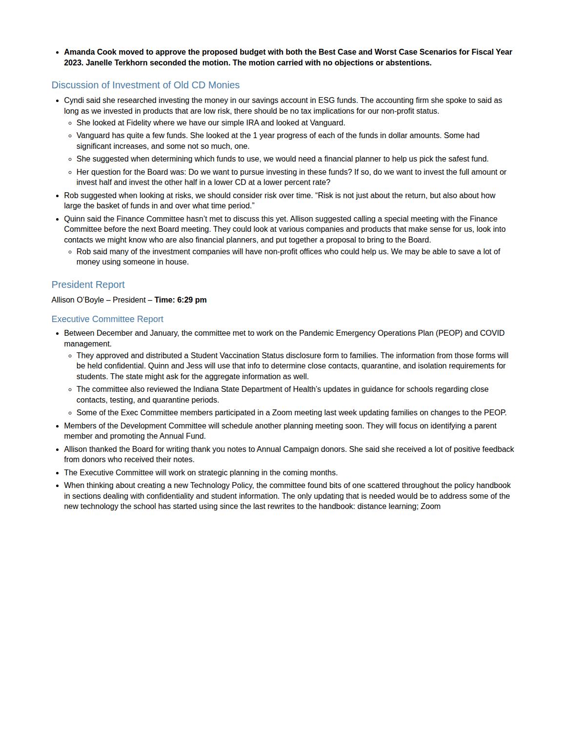Amanda Cook moved to approve the proposed budget with both the Best Case and Worst Case Scenarios for Fiscal Year 2023. Janelle Terkhorn seconded the motion. The motion carried with no objections or abstentions.
Discussion of Investment of Old CD Monies
Cyndi said she researched investing the money in our savings account in ESG funds. The accounting firm she spoke to said as long as we invested in products that are low risk, there should be no tax implications for our non-profit status.
She looked at Fidelity where we have our simple IRA and looked at Vanguard.
Vanguard has quite a few funds. She looked at the 1 year progress of each of the funds in dollar amounts. Some had significant increases, and some not so much, one.
She suggested when determining which funds to use, we would need a financial planner to help us pick the safest fund.
Her question for the Board was: Do we want to pursue investing in these funds? If so, do we want to invest the full amount or invest half and invest the other half in a lower CD at a lower percent rate?
Rob suggested when looking at risks, we should consider risk over time. “Risk is not just about the return, but also about how large the basket of funds in and over what time period.”
Quinn said the Finance Committee hasn’t met to discuss this yet. Allison suggested calling a special meeting with the Finance Committee before the next Board meeting. They could look at various companies and products that make sense for us, look into contacts we might know who are also financial planners, and put together a proposal to bring to the Board.
Rob said many of the investment companies will have non-profit offices who could help us. We may be able to save a lot of money using someone in house.
President Report
Allison O’Boyle – President – Time: 6:29 pm
Executive Committee Report
Between December and January, the committee met to work on the Pandemic Emergency Operations Plan (PEOP) and COVID management.
They approved and distributed a Student Vaccination Status disclosure form to families. The information from those forms will be held confidential. Quinn and Jess will use that info to determine close contacts, quarantine, and isolation requirements for students. The state might ask for the aggregate information as well.
The committee also reviewed the Indiana State Department of Health’s updates in guidance for schools regarding close contacts, testing, and quarantine periods.
Some of the Exec Committee members participated in a Zoom meeting last week updating families on changes to the PEOP.
Members of the Development Committee will schedule another planning meeting soon. They will focus on identifying a parent member and promoting the Annual Fund.
Allison thanked the Board for writing thank you notes to Annual Campaign donors. She said she received a lot of positive feedback from donors who received their notes.
The Executive Committee will work on strategic planning in the coming months.
When thinking about creating a new Technology Policy, the committee found bits of one scattered throughout the policy handbook in sections dealing with confidentiality and student information. The only updating that is needed would be to address some of the new technology the school has started using since the last rewrites to the handbook: distance learning; Zoom